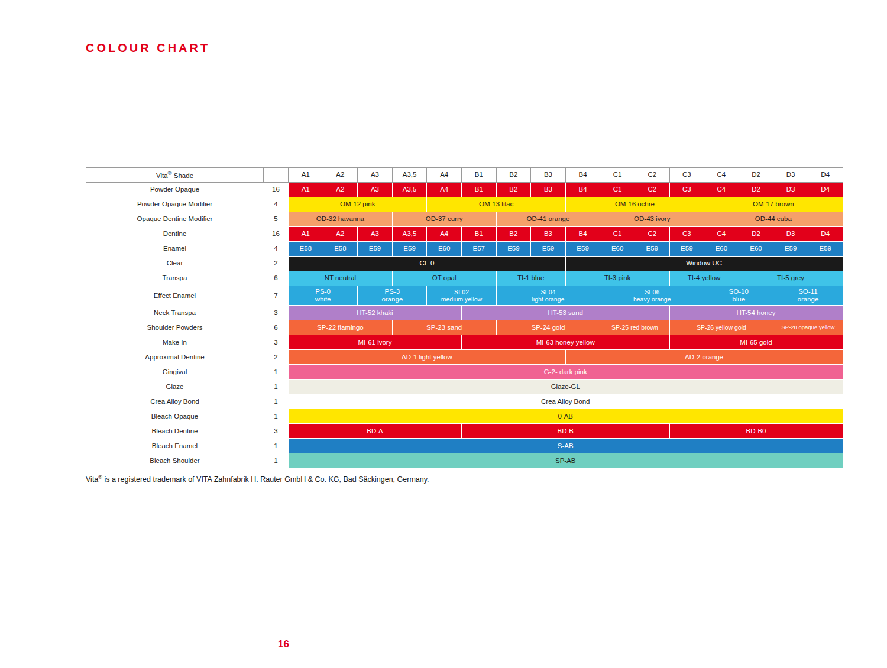Colour Chart
| Vita ® Shade | | A1 | A2 | A3 | A3,5 | A4 | B1 | B2 | B3 | B4 | C1 | C2 | C3 | C4 | D2 | D3 | D4 |
| Powder Opaque | 16 | A1 | A2 | A3 | A3,5 | A4 | B1 | B2 | B3 | B4 | C1 | C2 | C3 | C4 | D2 | D3 | D4 |
| Powder Opaque Modifier | 4 | OM-12 pink | OM-13 lilac | OM-16 ochre | OM-17 brown |
| Opaque Dentine Modifier | 5 | OD-32 havanna | OD-37 curry | OD-41 orange | OD-43 ivory | OD-44 cuba |
| Dentine | 16 | A1 | A2 | A3 | A3,5 | A4 | B1 | B2 | B3 | B4 | C1 | C2 | C3 | C4 | D2 | D3 | D4 |
| Enamel | 4 | E58 | E58 | E59 | E59 | E60 | E57 | E59 | E59 | E59 | E60 | E59 | E59 | E60 | E60 | E59 | E59 |
| Clear | 2 | CL-0 | Window UC |
| Transpa | 6 | NT neutral | OT opal | TI-1 blue | TI-3 pink | TI-4 yellow | TI-5 grey |
| Effect Enamel | 7 | PS-0 white | PS-3 orange | SI-02 medium yellow | SI-04 light orange | SI-06 heavy orange | SO-10 blue | SO-11 orange |
| Neck Transpa | 3 | HT-52 khaki | HT-53 sand | HT-54 honey |
| Shoulder Powders | 6 | SP-22 flamingo | SP-23 sand | SP-24 gold | SP-25 red brown | SP-26 yellow gold | SP-28 opaque yellow |
| Make In | 3 | MI-61 ivory | MI-63 honey yellow | MI-65 gold |
| Approximal Dentine | 2 | AD-1 light yellow | AD-2 orange |
| Gingival | 1 | G-2- dark pink |
| Glaze | 1 | Glaze-GL |
| Crea Alloy Bond | 1 | Crea Alloy Bond |
| Bleach Opaque | 1 | 0-AB |
| Bleach Dentine | 3 | BD-A | BD-B | BD-B0 |
| Bleach Enamel | 1 | S-AB |
| Bleach Shoulder | 1 | SP-AB |
Vita® is a registered trademark of VITA Zahnfabrik H. Rauter GmbH & Co. KG, Bad Säckingen, Germany.
16